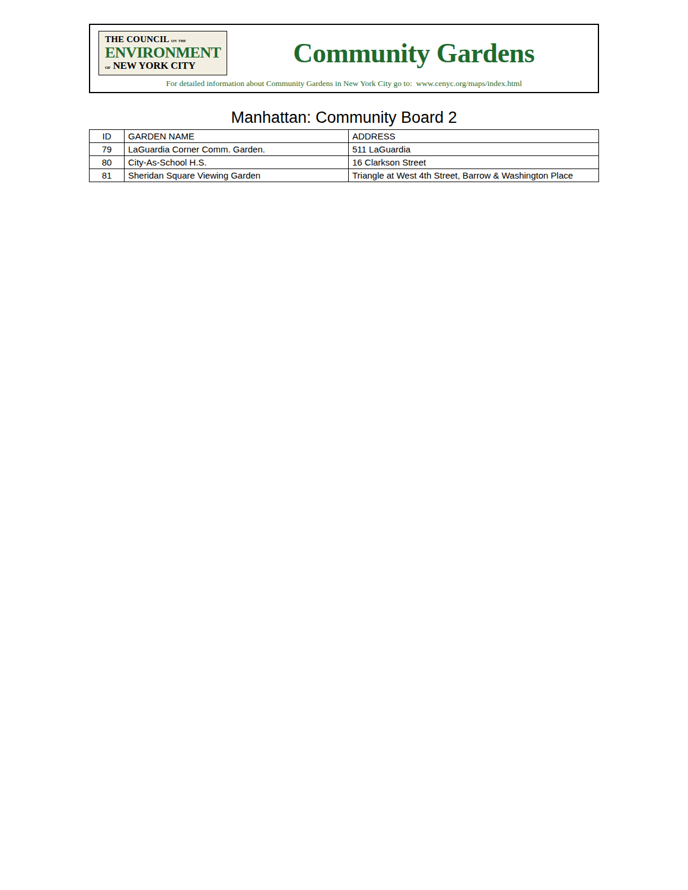THE COUNCIL on the
ENVIRONMENT
of NEW YORK CITY
Community Gardens
For detailed information about Community Gardens in New York City go to: www.cenyc.org/maps/index.html
Manhattan: Community Board 2
| ID | GARDEN NAME | ADDRESS |
| --- | --- | --- |
| 79 | LaGuardia Corner Comm. Garden. | 511 LaGuardia |
| 80 | City-As-School H.S. | 16 Clarkson Street |
| 81 | Sheridan Square Viewing Garden | Triangle at West 4th Street, Barrow & Washington Place |